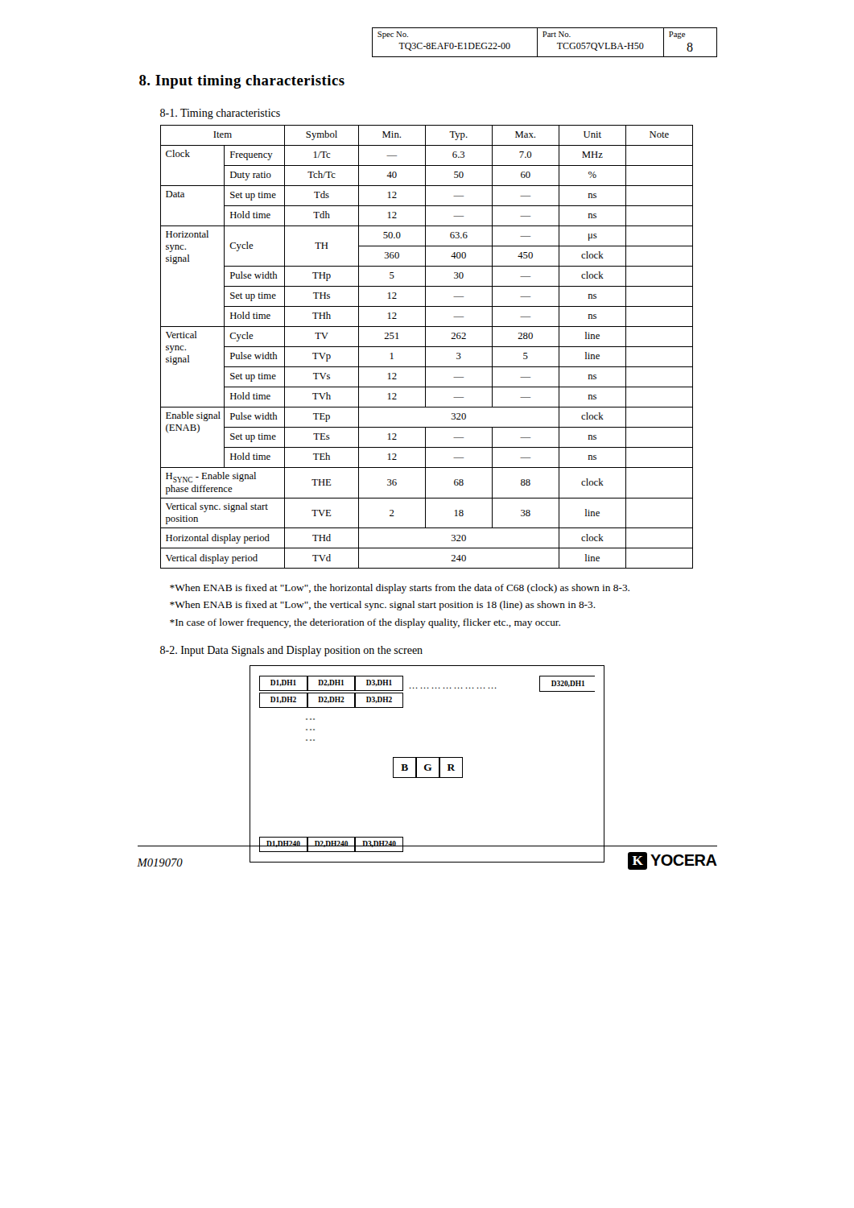| Spec No. TQ3C-8EAF0-E1DEG22-00 | Part No. TCG057QVLBA-H50 | Page 8 |
8. Input timing characteristics
8-1. Timing characteristics
| Item | Symbol | Min. | Typ. | Max. | Unit | Note |
| --- | --- | --- | --- | --- | --- | --- |
| Clock | Frequency | 1/Tc | — | 6.3 | 7.0 | MHz | |
| Duty ratio | Tch/Tc | 40 | 50 | 60 | % | |
| Data | Set up time | Tds | 12 | — | — | ns | |
| Hold time | Tdh | 12 | — | — | ns | |
| Horizontal sync. signal | Cycle | TH | 50.0 | 63.6 | — | μs | |
| 360 | 400 | 450 | clock | |
| Pulse width | THp | 5 | 30 | — | clock | |
| Set up time | THs | 12 | — | — | ns | |
| Hold time | THh | 12 | — | — | ns | |
| Vertical sync. signal | Cycle | TV | 251 | 262 | 280 | line | |
| Pulse width | TVp | 1 | 3 | 5 | line | |
| Set up time | TVs | 12 | — | — | ns | |
| Hold time | TVh | 12 | — | — | ns | |
| Enable signal (ENAB) | Pulse width | TEp | 320 | clock | |
| Set up time | TEs | 12 | — | — | ns | |
| Hold time | TEh | 12 | — | — | ns | |
| H SYNC - Enable signal phase difference | THE | 36 | 68 | 88 | clock | |
| Vertical sync. signal start position | TVE | 2 | 18 | 38 | line | |
| Horizontal display period | THd | 320 | clock | |
| Vertical display period | TVd | 240 | line | |
*When ENAB is fixed at "Low", the horizontal display starts from the data of C68 (clock) as shown in 8-3.
*When ENAB is fixed at "Low", the vertical sync. signal start position is 18 (line) as shown in 8-3.
*In case of lower frequency, the deterioration of the display quality, flicker etc., may occur.
8-2. Input Data Signals and Display position on the screen
D1,DH1
D2,DH1
D3,DH1
D1,DH2
D2,DH2
D3,DH2
……………………
D320,DH1
⋮⋮⋮
B
G
R
D1,DH240
D2,DH240
D3,DH240
M019070
KYOCERA